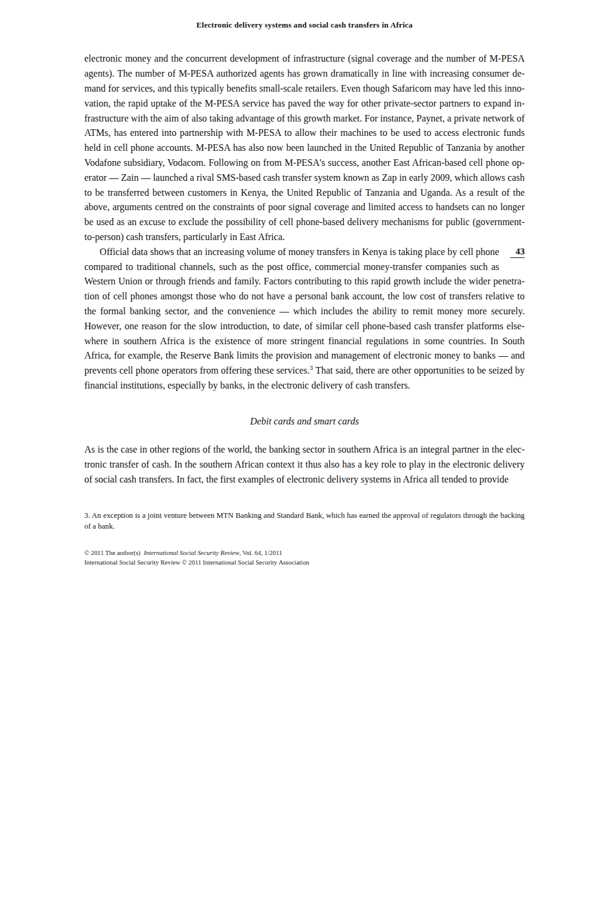Electronic delivery systems and social cash transfers in Africa
electronic money and the concurrent development of infrastructure (signal coverage and the number of M-PESA agents). The number of M-PESA authorized agents has grown dramatically in line with increasing consumer demand for services, and this typically benefits small-scale retailers. Even though Safaricom may have led this innovation, the rapid uptake of the M-PESA service has paved the way for other private-sector partners to expand infrastructure with the aim of also taking advantage of this growth market. For instance, Paynet, a private network of ATMs, has entered into partnership with M-PESA to allow their machines to be used to access electronic funds held in cell phone accounts. M-PESA has also now been launched in the United Republic of Tanzania by another Vodafone subsidiary, Vodacom. Following on from M-PESA's success, another East African-based cell phone operator — Zain — launched a rival SMS-based cash transfer system known as Zap in early 2009, which allows cash to be transferred between customers in Kenya, the United Republic of Tanzania and Uganda. As a result of the above, arguments centred on the constraints of poor signal coverage and limited access to handsets can no longer be used as an excuse to exclude the possibility of cell phone-based delivery mechanisms for public (government-to-person) cash transfers, particularly in East Africa.
43
Official data shows that an increasing volume of money transfers in Kenya is taking place by cell phone compared to traditional channels, such as the post office, commercial money-transfer companies such as Western Union or through friends and family. Factors contributing to this rapid growth include the wider penetration of cell phones amongst those who do not have a personal bank account, the low cost of transfers relative to the formal banking sector, and the convenience — which includes the ability to remit money more securely. However, one reason for the slow introduction, to date, of similar cell phone-based cash transfer platforms elsewhere in southern Africa is the existence of more stringent financial regulations in some countries. In South Africa, for example, the Reserve Bank limits the provision and management of electronic money to banks — and prevents cell phone operators from offering these services.3 That said, there are other opportunities to be seized by financial institutions, especially by banks, in the electronic delivery of cash transfers.
Debit cards and smart cards
As is the case in other regions of the world, the banking sector in southern Africa is an integral partner in the electronic transfer of cash. In the southern African context it thus also has a key role to play in the electronic delivery of social cash transfers. In fact, the first examples of electronic delivery systems in Africa all tended to provide
3. An exception is a joint venture between MTN Banking and Standard Bank, which has earned the approval of regulators through the backing of a bank.
© 2011 The author(s) International Social Security Review, Vol. 64, 1/2011
International Social Security Review © 2011 International Social Security Association